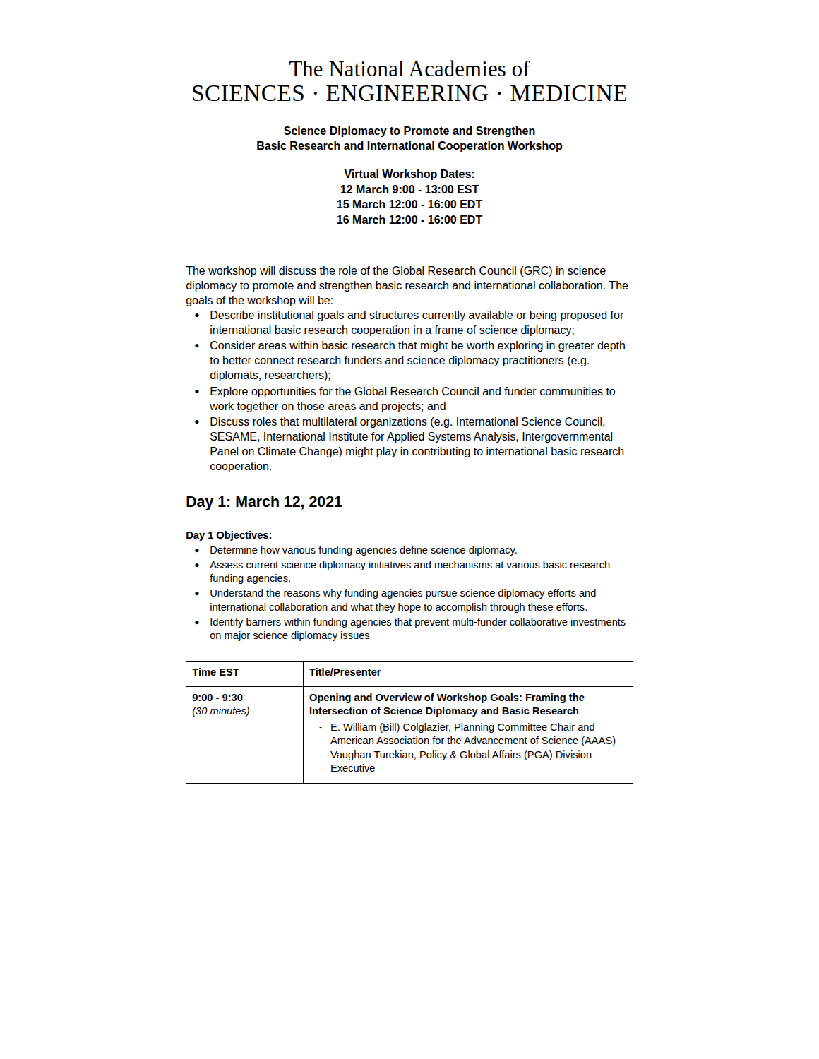The National Academies of
SCIENCES · ENGINEERING · MEDICINE
Science Diplomacy to Promote and Strengthen
Basic Research and International Cooperation Workshop
Virtual Workshop Dates:
12 March 9:00 - 13:00 EST
15 March 12:00 - 16:00 EDT
16 March 12:00 - 16:00 EDT
The workshop will discuss the role of the Global Research Council (GRC) in science diplomacy to promote and strengthen basic research and international collaboration. The goals of the workshop will be:
Describe institutional goals and structures currently available or being proposed for international basic research cooperation in a frame of science diplomacy;
Consider areas within basic research that might be worth exploring in greater depth to better connect research funders and science diplomacy practitioners (e.g. diplomats, researchers);
Explore opportunities for the Global Research Council and funder communities to work together on those areas and projects; and
Discuss roles that multilateral organizations (e.g. International Science Council, SESAME, International Institute for Applied Systems Analysis, Intergovernmental Panel on Climate Change) might play in contributing to international basic research cooperation.
Day 1: March 12, 2021
Day 1 Objectives:
Determine how various funding agencies define science diplomacy.
Assess current science diplomacy initiatives and mechanisms at various basic research funding agencies.
Understand the reasons why funding agencies pursue science diplomacy efforts and international collaboration and what they hope to accomplish through these efforts.
Identify barriers within funding agencies that prevent multi-funder collaborative investments on major science diplomacy issues
| Time EST | Title/Presenter |
| --- | --- |
| 9:00 - 9:30 (30 minutes) | Opening and Overview of Workshop Goals: Framing the Intersection of Science Diplomacy and Basic Research E. William (Bill) Colglazier, Planning Committee Chair and American Association for the Advancement of Science (AAAS) Vaughan Turekian, Policy & Global Affairs (PGA) Division Executive |